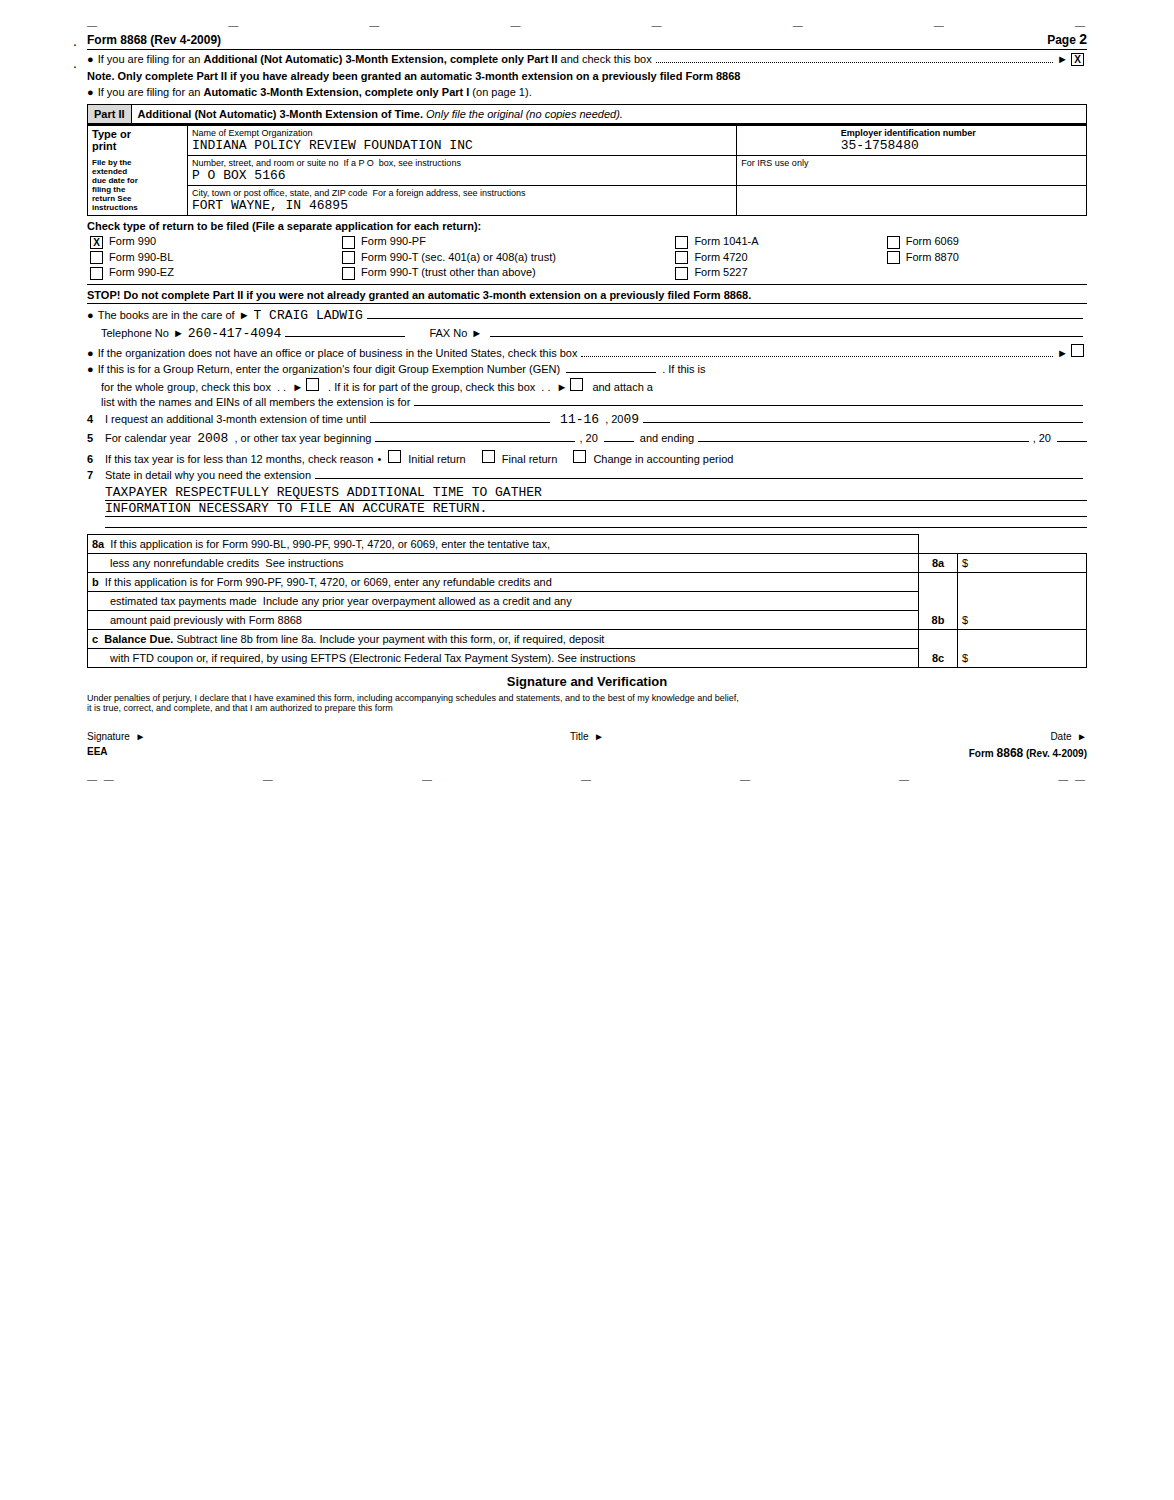————————
.
.
Form 8868 (Rev 4-2009) Page 2
● If you are filing for an Additional (Not Automatic) 3-Month Extension, complete only Part II and check this box ►
Note. Only complete Part II if you have already been granted an automatic 3-month extension on a previously filed Form 8868
● If you are filing for an Automatic 3-Month Extension, complete only Part I (on page 1).
Part II
Additional (Not Automatic) 3-Month Extension of Time. Only file the original (no copies needed).
| Type or print File by the extended due date for filing the return See instructions | Name of Exempt Organization INDIANA POLICY REVIEW FOUNDATION INC | | Employer identification number 35-1758480 |
| Number, street, and room or suite no If a P O box, see instructions P O BOX 5166 | For IRS use only |
| City, town or post office, state, and ZIP code For a foreign address, see instructions FORT WAYNE, IN 46895 | |
Check type of return to be filed (File a separate application for each return):
Form 990
Form 990-PF
Form 1041-A
Form 6069
Form 990-BL
Form 990-T (sec. 401(a) or 408(a) trust)
Form 4720
Form 8870
Form 990-EZ
Form 990-T (trust other than above)
Form 5227
STOP! Do not complete Part II if you were not already granted an automatic 3-month extension on a previously filed Form 8868.
● The books are in the care of ► T CRAIG LADWIG
Telephone No ► 260-417-4094 FAX No ►
● If the organization does not have an office or place of business in the United States, check this box ►
● If this is for a Group Return, enter the organization's four digit Group Exemption Number (GEN) . If this is
for the whole group, check this box . . ► . If it is for part of the group, check this box . . ► and attach a
list with the names and EINs of all members the extension is for
4 I request an additional 3-month extension of time until 11-16 , 20 09
5 For calendar year 2008 , or other tax year beginning , 20 and ending , 20
6 If this tax year is for less than 12 months, check reason • Initial return Final return Change in accounting period
7 State in detail why you need the extension
TAXPAYER RESPECTFULLY REQUESTS ADDITIONAL TIME TO GATHER
INFORMATION NECESSARY TO FILE AN ACCURATE RETURN.
| 8a If this application is for Form 990-BL, 990-PF, 990-T, 4720, or 6069, enter the tentative tax, | | |
| less any nonrefundable credits See instructions | 8a | $ |
| b If this application is for Form 990-PF, 990-T, 4720, or 6069, enter any refundable credits and | | |
| estimated tax payments made Include any prior year overpayment allowed as a credit and any | | |
| amount paid previously with Form 8868 | 8b | $ |
| c Balance Due. Subtract line 8b from line 8a. Include your payment with this form, or, if required, deposit | | |
| with FTD coupon or, if required, by using EFTPS (Electronic Federal Tax Payment System). See instructions | 8c | $ |
Signature and Verification
Under penalties of perjury, I declare that I have examined this form, including accompanying schedules and statements, and to the best of my knowledge and belief,
it is true, correct, and complete, and that I am authorized to prepare this form
Signature ►
Title ►
Date ►
EEA Form 8868 (Rev. 4-2009)
— ——————— —